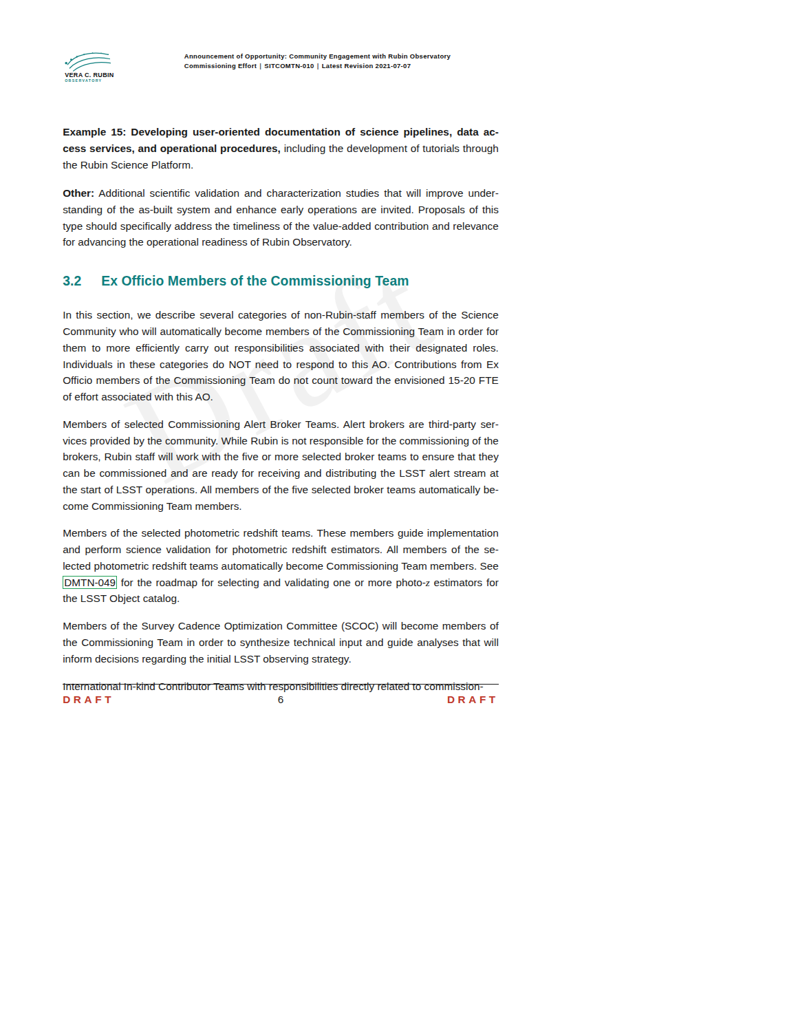Draft
VERA C. RUBIN OBSERVATORY
Announcement of Opportunity: Community Engagement with Rubin Observatory Commissioning Effort | SITCOMTN-010 | Latest Revision 2021-07-07
Example 15: Developing user-oriented documentation of science pipelines, data access services, and operational procedures, including the development of tutorials through the Rubin Science Platform.
Other: Additional scientific validation and characterization studies that will improve understanding of the as-built system and enhance early operations are invited. Proposals of this type should specifically address the timeliness of the value-added contribution and relevance for advancing the operational readiness of Rubin Observatory.
3.2 Ex Officio Members of the Commissioning Team
In this section, we describe several categories of non-Rubin-staff members of the Science Community who will automatically become members of the Commissioning Team in order for them to more efficiently carry out responsibilities associated with their designated roles. Individuals in these categories do NOT need to respond to this AO. Contributions from Ex Officio members of the Commissioning Team do not count toward the envisioned 15-20 FTE of effort associated with this AO.
Members of selected Commissioning Alert Broker Teams. Alert brokers are third-party services provided by the community. While Rubin is not responsible for the commissioning of the brokers, Rubin staff will work with the five or more selected broker teams to ensure that they can be commissioned and are ready for receiving and distributing the LSST alert stream at the start of LSST operations. All members of the five selected broker teams automatically become Commissioning Team members.
Members of the selected photometric redshift teams. These members guide implementation and perform science validation for photometric redshift estimators. All members of the selected photometric redshift teams automatically become Commissioning Team members. See DMTN-049 for the roadmap for selecting and validating one or more photo-z estimators for the LSST Object catalog.
Members of the Survey Cadence Optimization Committee (SCOC) will become members of the Commissioning Team in order to synthesize technical input and guide analyses that will inform decisions regarding the initial LSST observing strategy.
International In-kind Contributor Teams with responsibilities directly related to commission-
DRAFT 6 DRAFT